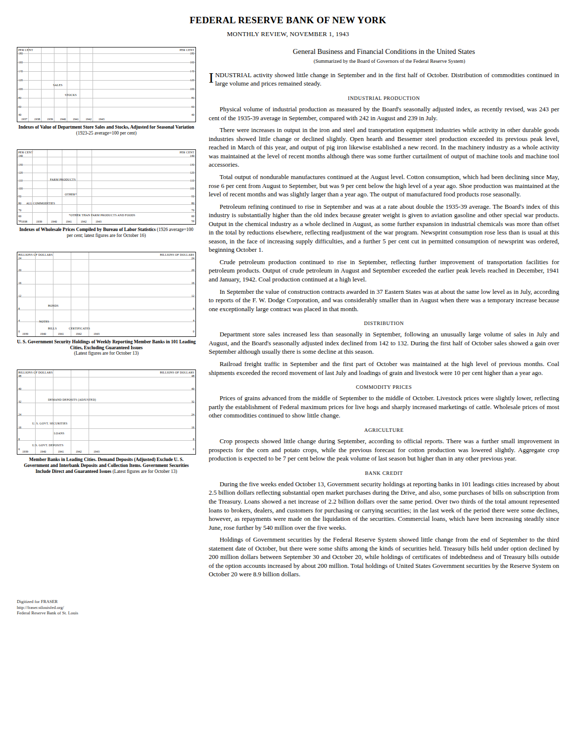FEDERAL RESERVE BANK OF NEW YORK
MONTHLY REVIEW, NOVEMBER 1, 1943
PER CENT PER CENT 180 160 140 120 100 80 60 40 180 160 140 120 100 80 60 40
SALES STOCKS 1937 1938 1939 1940 1941 1942 1943
Indexes of Value of Department Store Sales and Stocks, Adjusted for Seasonal Variation
(1923-25 average=100 per cent)
PER CENT PER CENT 140 130 120 110 100 90 80 70 60 50 140 130 120 110 100 90 80 70 60 50
FARM PRODUCTS OTHER* ALL COMMODITIES *OTHER THAN FARM PRODUCTS AND FOODS 1938 1939 1940 1941 1942 1943
Indexes of Wholesale Prices Compiled by Bureau of Labor Statistics (1926 average=100 per cent; latest figures are for October 16)
BILLIONS OF DOLLARS BILLIONS OF DOLLARS 24 20 16 12 8 4 0 24 20 16 12 8 4 0
BONDS NOTES BILLS CERTIFICATES 1939 1940 1941 1942 1943
U. S. Government Security Holdings of Weekly Reporting Member Banks in 101 Leading Cities, Excluding Guaranteed Issues
(Latest figures are for October 13)
BILLIONS OF DOLLARS BILLIONS OF DOLLARS 48 40 32 24 16 8 0 48 40 32 24 16 8 0
DEMAND DEPOSITS (ADJUSTED) U. S. GOVT. SECURITIES LOANS U.S. GOVT. DEPOSITS 1939 1940 1941 1942 1943
Member Banks in Leading Cities. Demand Deposits (Adjusted) Exclude U. S. Government and Interbank Deposits and Collection Items. Government Securities Include Direct and Guaranteed Issues (Latest figures are for October 13)
General Business and Financial Conditions in the United States
(Summarized by the Board of Governors of the Federal Reserve System)
INDUSTRIAL activity showed little change in September and in the first half of October. Distribution of commodities continued in large volume and prices remained steady.
Industrial Production
Physical volume of industrial production as measured by the Board's seasonally adjusted index, as recently revised, was 243 per cent of the 1935-39 average in September, compared with 242 in August and 239 in July.
There were increases in output in the iron and steel and transportation equipment industries while activity in other durable goods industries showed little change or declined slightly. Open hearth and Bessemer steel production exceeded its previous peak level, reached in March of this year, and output of pig iron likewise established a new record. In the machinery industry as a whole activity was maintained at the level of recent months although there was some further curtailment of output of machine tools and machine tool accessories.
Total output of nondurable manufactures continued at the August level. Cotton consumption, which had been declining since May, rose 6 per cent from August to September, but was 9 per cent below the high level of a year ago. Shoe production was maintained at the level of recent months and was slightly larger than a year ago. The output of manufactured food products rose seasonally.
Petroleum refining continued to rise in September and was at a rate about double the 1935-39 average. The Board's index of this industry is substantially higher than the old index because greater weight is given to aviation gasoline and other special war products. Output in the chemical industry as a whole declined in August, as some further expansion in industrial chemicals was more than offset in the total by reductions elsewhere, reflecting readjustment of the war program. Newsprint consumption rose less than is usual at this season, in the face of increasing supply difficulties, and a further 5 per cent cut in permitted consumption of newsprint was ordered, beginning October 1.
Crude petroleum production continued to rise in September, reflecting further improvement of transportation facilities for petroleum products. Output of crude petroleum in August and September exceeded the earlier peak levels reached in December, 1941 and January, 1942. Coal production continued at a high level.
In September the value of construction contracts awarded in 37 Eastern States was at about the same low level as in July, according to reports of the F. W. Dodge Corporation, and was considerably smaller than in August when there was a temporary increase because one exceptionally large contract was placed in that month.
Distribution
Department store sales increased less than seasonally in September, following an unusually large volume of sales in July and August, and the Board's seasonally adjusted index declined from 142 to 132. During the first half of October sales showed a gain over September although usually there is some decline at this season.
Railroad freight traffic in September and the first part of October was maintained at the high level of previous months. Coal shipments exceeded the record movement of last July and loadings of grain and livestock were 10 per cent higher than a year ago.
Commodity Prices
Prices of grains advanced from the middle of September to the middle of October. Livestock prices were slightly lower, reflecting partly the establishment of Federal maximum prices for live hogs and sharply increased marketings of cattle. Wholesale prices of most other commodities continued to show little change.
Agriculture
Crop prospects showed little change during September, according to official reports. There was a further small improvement in prospects for the corn and potato crops, while the previous forecast for cotton production was lowered slightly. Aggregate crop production is expected to be 7 per cent below the peak volume of last season but higher than in any other previous year.
Bank Credit
During the five weeks ended October 13, Government security holdings at reporting banks in 101 leadings cities increased by about 2.5 billion dollars reflecting substantial open market purchases during the Drive, and also, some purchases of bills on subscription from the Treasury. Loans showed a net increase of 2.2 billion dollars over the same period. Over two thirds of the total amount represented loans to brokers, dealers, and customers for purchasing or carrying securities; in the last week of the period there were some declines, however, as repayments were made on the liquidation of the securities. Commercial loans, which have been increasing steadily since June, rose further by 540 million over the five weeks.
Holdings of Government securities by the Federal Reserve System showed little change from the end of September to the third statement date of October, but there were some shifts among the kinds of securities held. Treasury bills held under option declined by 200 million dollars between September 30 and October 20, while holdings of certificates of indebtedness and of Treasury bills outside of the option accounts increased by about 200 million. Total holdings of United States Government securities by the Reserve System on October 20 were 8.9 billion dollars.
Digitized for FRASER
http://fraser.stlouisfed.org/
Federal Reserve Bank of St. Louis